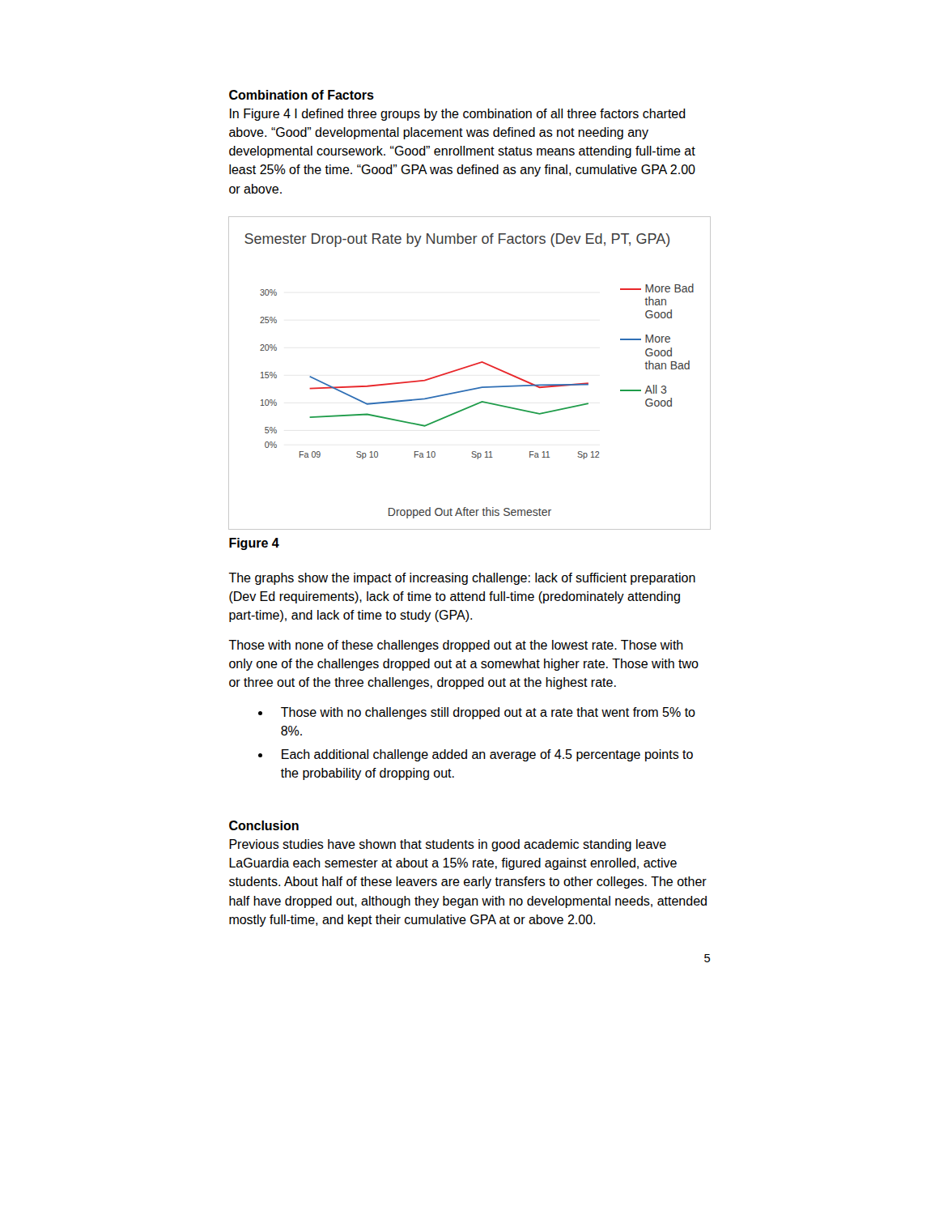Combination of Factors
In Figure 4 I defined three groups by the combination of all three factors charted above. “Good” developmental placement was defined as not needing any developmental coursework. “Good” enrollment status means attending full-time at least 25% of the time. “Good” GPA was defined as any final, cumulative GPA 2.00 or above.
Semester Drop-out Rate by Number of Factors (Dev Ed, PT, GPA)
30% 25% 20% 15% 10% 5% 0% Fa 09 Sp 10 Fa 10 Sp 11 Fa 11 Sp 12
More Bad than Good
More Good than Bad
All 3 Good
Dropped Out After this Semester
Figure 4
The graphs show the impact of increasing challenge: lack of sufficient preparation (Dev Ed requirements), lack of time to attend full-time (predominately attending part-time), and lack of time to study (GPA).
Those with none of these challenges dropped out at the lowest rate. Those with only one of the challenges dropped out at a somewhat higher rate. Those with two or three out of the three challenges, dropped out at the highest rate.
Those with no challenges still dropped out at a rate that went from 5% to 8%.
Each additional challenge added an average of 4.5 percentage points to the probability of dropping out.
Conclusion
Previous studies have shown that students in good academic standing leave LaGuardia each semester at about a 15% rate, figured against enrolled, active students. About half of these leavers are early transfers to other colleges. The other half have dropped out, although they began with no developmental needs, attended mostly full-time, and kept their cumulative GPA at or above 2.00.
5